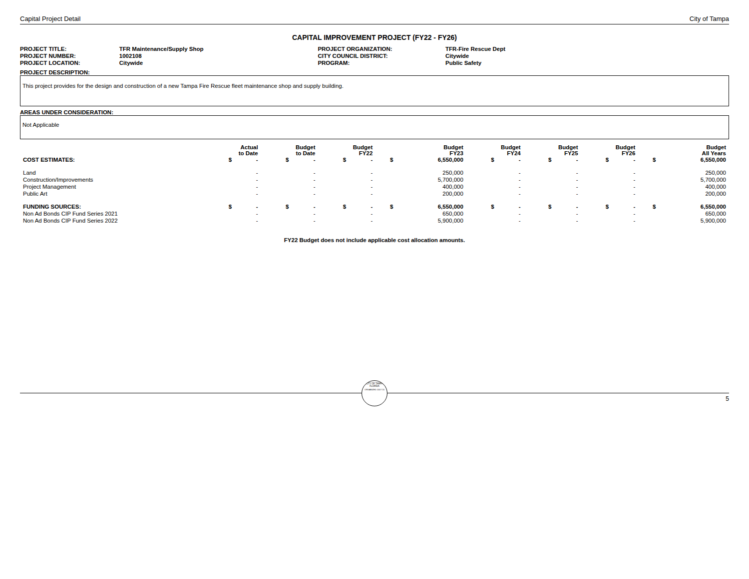Capital Project Detail
City of Tampa
CAPITAL IMPROVEMENT PROJECT (FY22 - FY26)
| PROJECT TITLE: | TFR Maintenance/Supply Shop | PROJECT ORGANIZATION: | TFR-Fire Rescue Dept |
| PROJECT NUMBER: | 1002108 | CITY COUNCIL DISTRICT: | Citywide |
| PROJECT LOCATION: | Citywide | PROGRAM: | Public Safety |
PROJECT DESCRIPTION:
This project provides for the design and construction of a new Tampa Fire Rescue fleet maintenance shop and supply building.
AREAS UNDER CONSIDERATION:
Not Applicable
| | Actual to Date | Budget to Date | Budget FY22 | Budget FY23 | Budget FY24 | Budget FY25 | Budget FY26 | Budget All Years |
| --- | --- | --- | --- | --- | --- | --- | --- | --- |
| COST ESTIMATES: | $ | - | $ | - | $ | - | $ | 6,550,000 | $ | - | $ | - | $ | - | $ | 6,550,000 |
| Land | | - | | - | | - | | 250,000 | | - | | - | | - | | 250,000 |
| Construction/Improvements | | - | | - | | - | | 5,700,000 | | - | | - | | - | | 5,700,000 |
| Project Management | | - | | - | | - | | 400,000 | | - | | - | | - | | 400,000 |
| Public Art | | - | | - | | - | | 200,000 | | - | | - | | - | | 200,000 |
| FUNDING SOURCES: | $ | - | $ | - | $ | - | $ | 6,550,000 | $ | - | $ | - | $ | - | $ | 6,550,000 |
| Non Ad Bonds CIP Fund Series 2021 | | - | | - | | - | | 650,000 | | - | | - | | - | | 650,000 |
| Non Ad Bonds CIP Fund Series 2022 | | - | | - | | - | | 5,900,000 | | - | | - | | - | | 5,900,000 |
FY22 Budget does not include applicable cost allocation amounts.
CITY OF TAMPA FLORIDA
ORGANIZED JULY 15
5